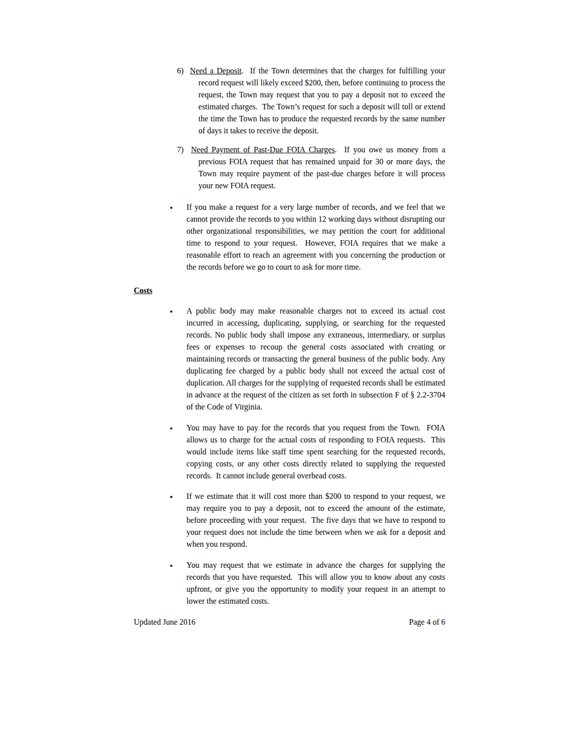6) Need a Deposit. If the Town determines that the charges for fulfilling your record request will likely exceed $200, then, before continuing to process the request, the Town may request that you to pay a deposit not to exceed the estimated charges. The Town’s request for such a deposit will toll or extend the time the Town has to produce the requested records by the same number of days it takes to receive the deposit.
7) Need Payment of Past-Due FOIA Charges. If you owe us money from a previous FOIA request that has remained unpaid for 30 or more days, the Town may require payment of the past-due charges before it will process your new FOIA request.
If you make a request for a very large number of records, and we feel that we cannot provide the records to you within 12 working days without disrupting our other organizational responsibilities, we may petition the court for additional time to respond to your request. However, FOIA requires that we make a reasonable effort to reach an agreement with you concerning the production or the records before we go to court to ask for more time.
Costs
A public body may make reasonable charges not to exceed its actual cost incurred in accessing, duplicating, supplying, or searching for the requested records. No public body shall impose any extraneous, intermediary, or surplus fees or expenses to recoup the general costs associated with creating or maintaining records or transacting the general business of the public body. Any duplicating fee charged by a public body shall not exceed the actual cost of duplication. All charges for the supplying of requested records shall be estimated in advance at the request of the citizen as set forth in subsection F of § 2.2-3704 of the Code of Virginia.
You may have to pay for the records that you request from the Town. FOIA allows us to charge for the actual costs of responding to FOIA requests. This would include items like staff time spent searching for the requested records, copying costs, or any other costs directly related to supplying the requested records. It cannot include general overhead costs.
If we estimate that it will cost more than $200 to respond to your request, we may require you to pay a deposit, not to exceed the amount of the estimate, before proceeding with your request. The five days that we have to respond to your request does not include the time between when we ask for a deposit and when you respond.
You may request that we estimate in advance the charges for supplying the records that you have requested. This will allow you to know about any costs upfront, or give you the opportunity to modify your request in an attempt to lower the estimated costs.
Updated June 2016 Page 4 of 6